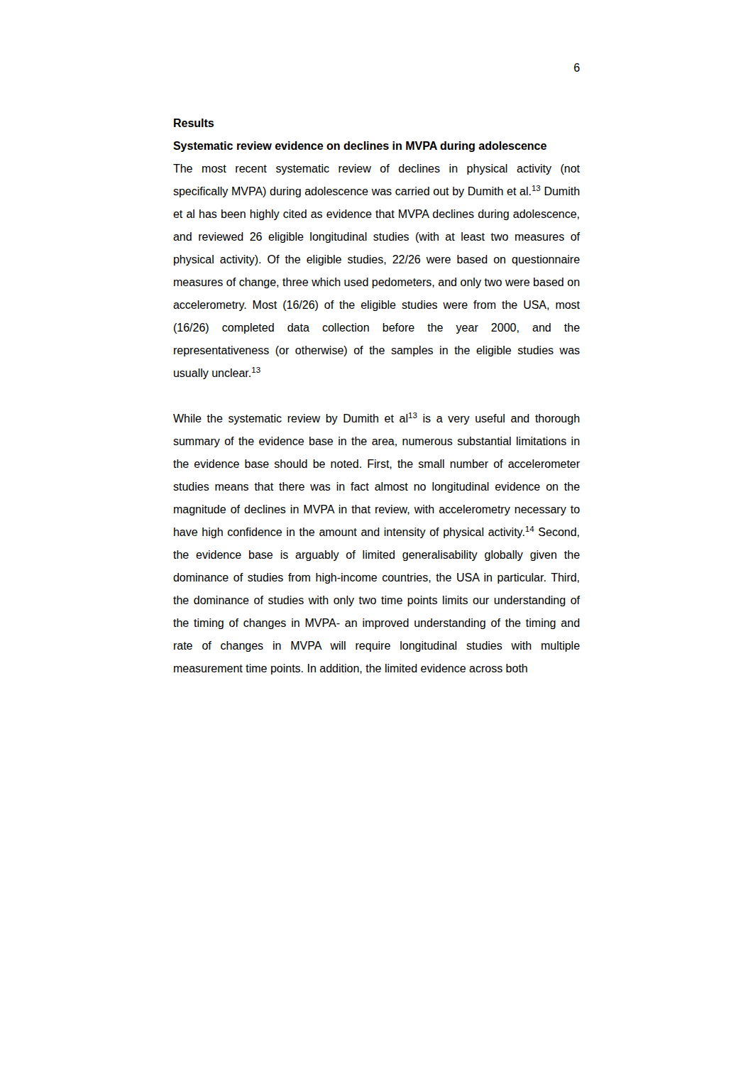6
Results
Systematic review evidence on declines in MVPA during adolescence
The most recent systematic review of declines in physical activity (not specifically MVPA) during adolescence was carried out by Dumith et al.13 Dumith et al has been highly cited as evidence that MVPA declines during adolescence, and reviewed 26 eligible longitudinal studies (with at least two measures of physical activity). Of the eligible studies, 22/26 were based on questionnaire measures of change, three which used pedometers, and only two were based on accelerometry. Most (16/26) of the eligible studies were from the USA, most (16/26) completed data collection before the year 2000, and the representativeness (or otherwise) of the samples in the eligible studies was usually unclear.13
While the systematic review by Dumith et al13 is a very useful and thorough summary of the evidence base in the area, numerous substantial limitations in the evidence base should be noted. First, the small number of accelerometer studies means that there was in fact almost no longitudinal evidence on the magnitude of declines in MVPA in that review, with accelerometry necessary to have high confidence in the amount and intensity of physical activity.14 Second, the evidence base is arguably of limited generalisability globally given the dominance of studies from high-income countries, the USA in particular. Third, the dominance of studies with only two time points limits our understanding of the timing of changes in MVPA- an improved understanding of the timing and rate of changes in MVPA will require longitudinal studies with multiple measurement time points. In addition, the limited evidence across both